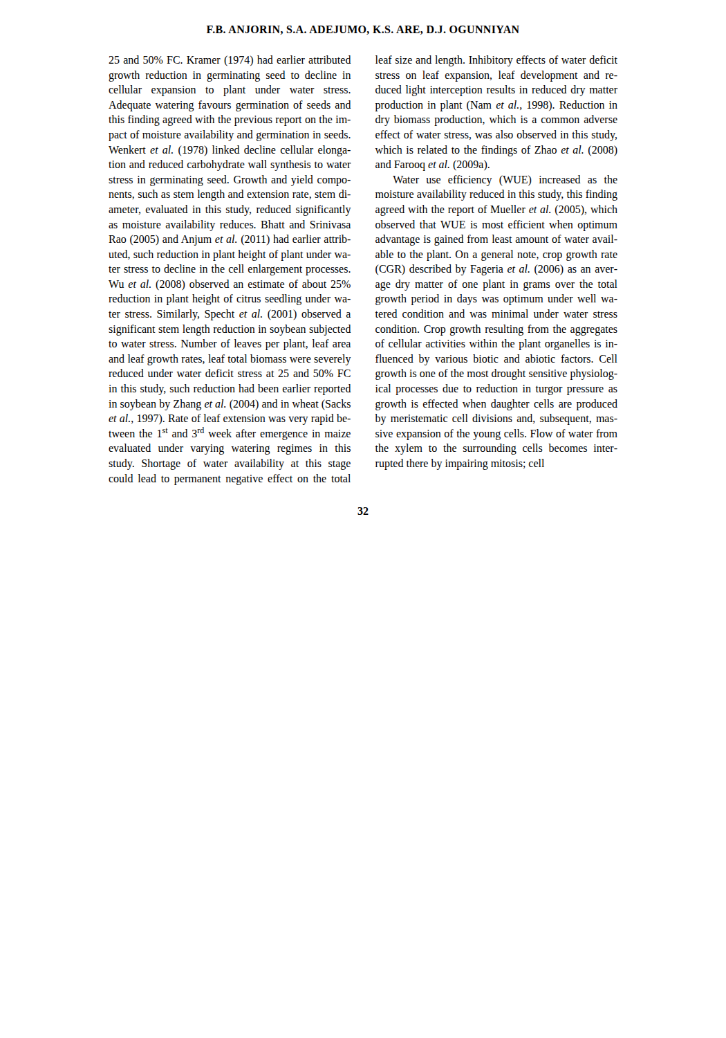F.B. ANJORIN, S.A. ADEJUMO, K.S. ARE, D.J. OGUNNIYAN
25 and 50% FC. Kramer (1974) had earlier attributed growth reduction in germinating seed to decline in cellular expansion to plant under water stress. Adequate watering favours germination of seeds and this finding agreed with the previous report on the impact of moisture availability and germination in seeds. Wenkert et al. (1978) linked decline cellular elongation and reduced carbohydrate wall synthesis to water stress in germinating seed. Growth and yield components, such as stem length and extension rate, stem diameter, evaluated in this study, reduced significantly as moisture availability reduces. Bhatt and Srinivasa Rao (2005) and Anjum et al. (2011) had earlier attributed, such reduction in plant height of plant under water stress to decline in the cell enlargement processes. Wu et al. (2008) observed an estimate of about 25% reduction in plant height of citrus seedling under water stress. Similarly, Specht et al. (2001) observed a significant stem length reduction in soybean subjected to water stress. Number of leaves per plant, leaf area and leaf growth rates, leaf total biomass were severely reduced under water deficit stress at 25 and 50% FC in this study, such reduction had been earlier reported in soybean by Zhang et al. (2004) and in wheat (Sacks et al., 1997). Rate of leaf extension was very rapid between the 1st and 3rd week after emergence in maize evaluated under varying watering regimes in this study. Shortage of water availability at this stage could lead to permanent negative effect on the total leaf size and length. Inhibitory effects of water deficit stress on leaf expansion, leaf development and reduced light interception results in reduced dry matter production in plant (Nam et al., 1998). Reduction in dry biomass production, which is a common adverse effect of water stress, was also observed in this study, which is related to the findings of Zhao et al. (2008) and Farooq et al. (2009a).
Water use efficiency (WUE) increased as the moisture availability reduced in this study, this finding agreed with the report of Mueller et al. (2005), which observed that WUE is most efficient when optimum advantage is gained from least amount of water available to the plant. On a general note, crop growth rate (CGR) described by Fageria et al. (2006) as an average dry matter of one plant in grams over the total growth period in days was optimum under well watered condition and was minimal under water stress condition. Crop growth resulting from the aggregates of cellular activities within the plant organelles is influenced by various biotic and abiotic factors. Cell growth is one of the most drought sensitive physiological processes due to reduction in turgor pressure as growth is effected when daughter cells are produced by meristematic cell divisions and, subsequent, massive expansion of the young cells. Flow of water from the xylem to the surrounding cells becomes interrupted there by impairing mitosis; cell
32